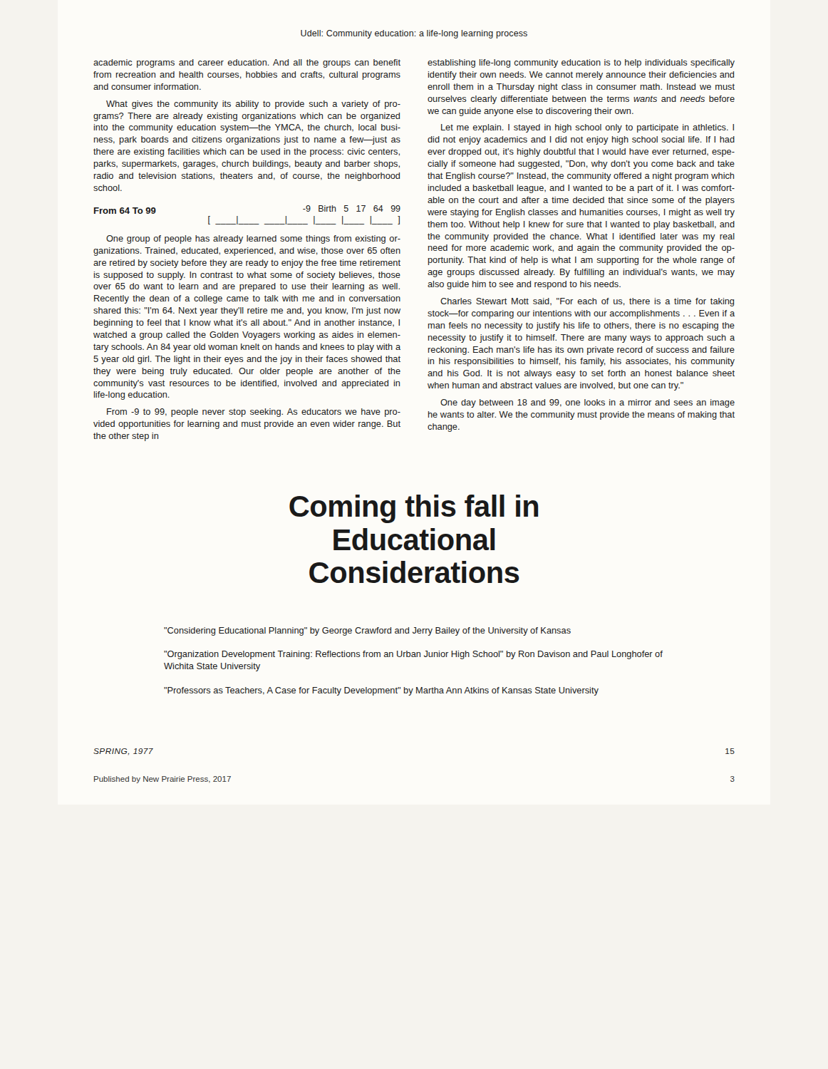Udell: Community education: a life-long learning process
academic programs and career education. And all the groups can benefit from recreation and health courses, hobbies and crafts, cultural programs and consumer information.
What gives the community its ability to provide such a variety of programs? There are already existing organizations which can be organized into the community education system—the YMCA, the church, local business, park boards and citizens organizations just to name a few—just as there are existing facilities which can be used in the process: civic centers, parks, supermarkets, garages, church buildings, beauty and barber shops, radio and television stations, theaters and, of course, the neighborhood school.
From 64 To 99
-9 Birth 5 17 64 99 [ ____|____ ____|____ |____ |____ |____ ]
One group of people has already learned some things from existing organizations. Trained, educated, experienced, and wise, those over 65 often are retired by society before they are ready to enjoy the free time retirement is supposed to supply. In contrast to what some of society believes, those over 65 do want to learn and are prepared to use their learning as well. Recently the dean of a college came to talk with me and in conversation shared this: "I'm 64. Next year they'll retire me and, you know, I'm just now beginning to feel that I know what it's all about." And in another instance, I watched a group called the Golden Voyagers working as aides in elementary schools. An 84 year old woman knelt on hands and knees to play with a 5 year old girl. The light in their eyes and the joy in their faces showed that they were being truly educated. Our older people are another of the community's vast resources to be identified, involved and appreciated in life-long education.
From -9 to 99, people never stop seeking. As educators we have provided opportunities for learning and must provide an even wider range. But the other step in
establishing life-long community education is to help individuals specifically identify their own needs. We cannot merely announce their deficiencies and enroll them in a Thursday night class in consumer math. Instead we must ourselves clearly differentiate between the terms wants and needs before we can guide anyone else to discovering their own.
Let me explain. I stayed in high school only to participate in athletics. I did not enjoy academics and I did not enjoy high school social life. If I had ever dropped out, it's highly doubtful that I would have ever returned, especially if someone had suggested, "Don, why don't you come back and take that English course?" Instead, the community offered a night program which included a basketball league, and I wanted to be a part of it. I was comfortable on the court and after a time decided that since some of the players were staying for English classes and humanities courses, I might as well try them too. Without help I knew for sure that I wanted to play basketball, and the community provided the chance. What I identified later was my real need for more academic work, and again the community provided the opportunity. That kind of help is what I am supporting for the whole range of age groups discussed already. By fulfilling an individual's wants, we may also guide him to see and respond to his needs.
Charles Stewart Mott said, "For each of us, there is a time for taking stock—for comparing our intentions with our accomplishments . . . Even if a man feels no necessity to justify his life to others, there is no escaping the necessity to justify it to himself. There are many ways to approach such a reckoning. Each man's life has its own private record of success and failure in his responsibilities to himself, his family, his associates, his community and his God. It is not always easy to set forth an honest balance sheet when human and abstract values are involved, but one can try."
One day between 18 and 99, one looks in a mirror and sees an image he wants to alter. We the community must provide the means of making that change.
Coming this fall in
Educational
Considerations
"Considering Educational Planning" by George Crawford and Jerry Bailey of the University of Kansas
"Organization Development Training: Reflections from an Urban Junior High School" by Ron Davison and Paul Longhofer of Wichita State University
"Professors as Teachers, A Case for Faculty Development" by Martha Ann Atkins of Kansas State University
SPRING, 1977
15
Published by New Prairie Press, 2017
3